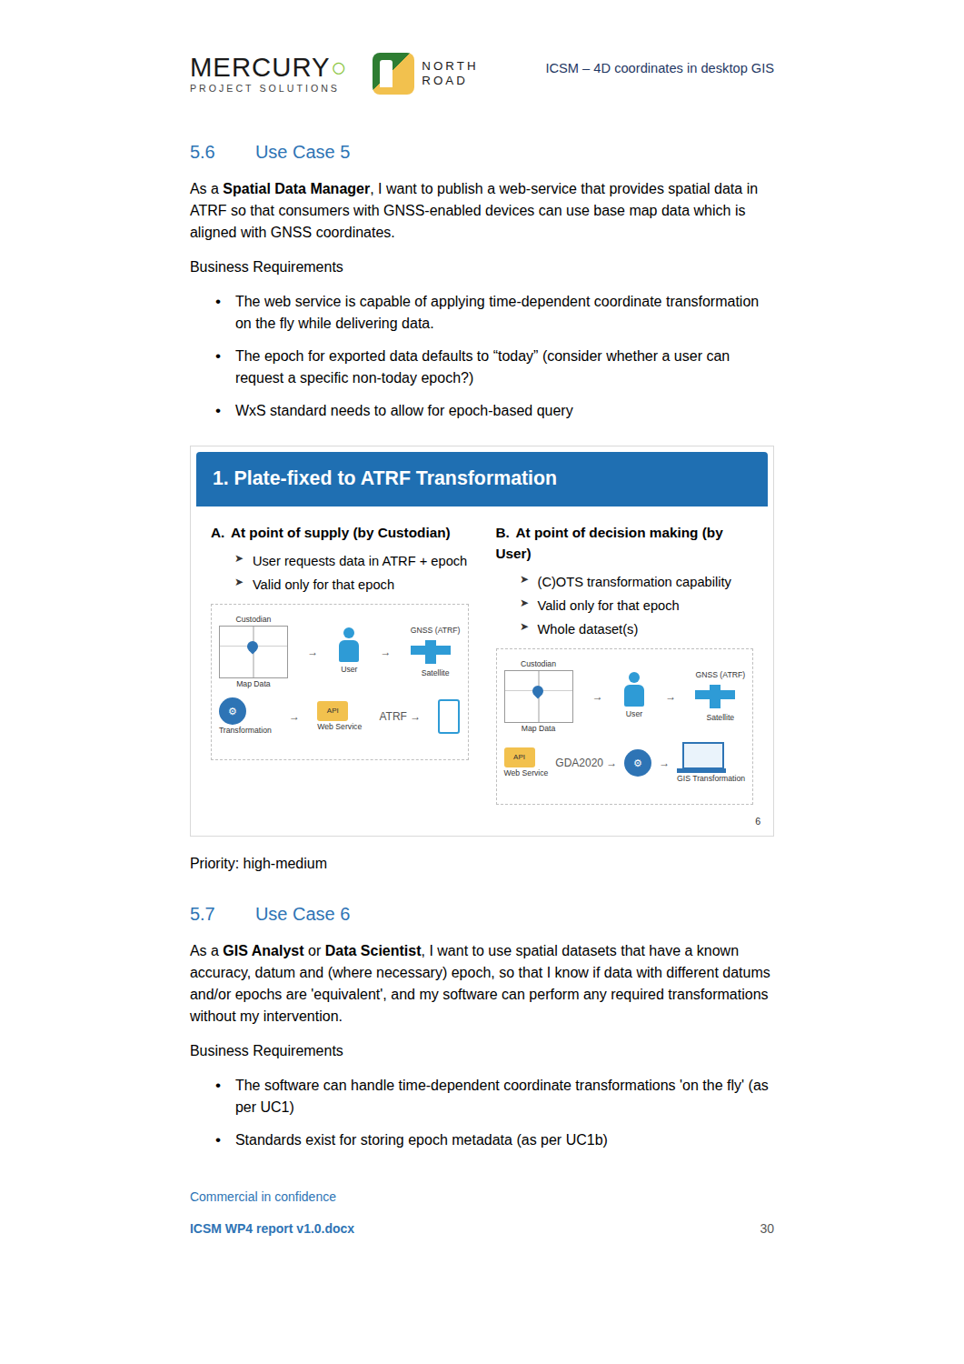MERCURY○
PROJECT SOLUTIONS
NORTH
ROAD
ICSM – 4D coordinates in desktop GIS
5.6 Use Case 5
As a Spatial Data Manager, I want to publish a web-service that provides spatial data in ATRF so that consumers with GNSS-enabled devices can use base map data which is aligned with GNSS coordinates.
Business Requirements
The web service is capable of applying time-dependent coordinate transformation on the fly while delivering data.
The epoch for exported data defaults to “today” (consider whether a user can request a specific non-today epoch?)
WxS standard needs to allow for epoch-based query
1. Plate-fixed to ATRF Transformation
A. At point of supply (by Custodian)
User requests data in ATRF + epoch
Valid only for that epoch
Custodian
Map Data
→
User
→
GNSS (ATRF)
Satellite
⚙
Transformation
→
API
Web Service
ATRF →
B. At point of decision making (by User)
(C)OTS transformation capability
Valid only for that epoch
Whole dataset(s)
Custodian
Map Data
→
User
→
GNSS (ATRF)
Satellite
API
Web Service
GDA2020 →
⚙
→
GIS Transformation
6
Priority: high-medium
5.7 Use Case 6
As a GIS Analyst or Data Scientist, I want to use spatial datasets that have a known accuracy, datum and (where necessary) epoch, so that I know if data with different datums and/or epochs are 'equivalent', and my software can perform any required transformations without my intervention.
Business Requirements
The software can handle time-dependent coordinate transformations 'on the fly' (as per UC1)
Standards exist for storing epoch metadata (as per UC1b)
Commercial in confidence ICSM WP4 report v1.0.docx
30